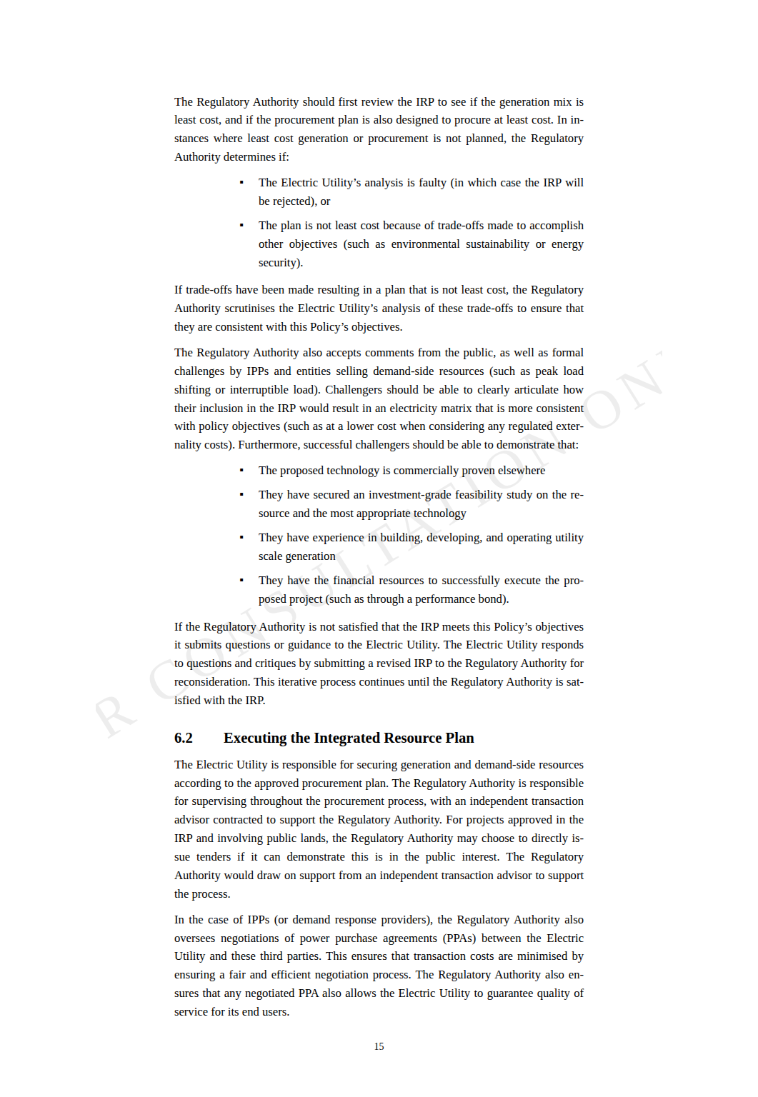FOR CONSULTATION ONLY
The Regulatory Authority should first review the IRP to see if the generation mix is least cost, and if the procurement plan is also designed to procure at least cost. In instances where least cost generation or procurement is not planned, the Regulatory Authority determines if:
The Electric Utility’s analysis is faulty (in which case the IRP will be rejected), or
The plan is not least cost because of trade-offs made to accomplish other objectives (such as environmental sustainability or energy security).
If trade-offs have been made resulting in a plan that is not least cost, the Regulatory Authority scrutinises the Electric Utility’s analysis of these trade-offs to ensure that they are consistent with this Policy’s objectives.
The Regulatory Authority also accepts comments from the public, as well as formal challenges by IPPs and entities selling demand-side resources (such as peak load shifting or interruptible load). Challengers should be able to clearly articulate how their inclusion in the IRP would result in an electricity matrix that is more consistent with policy objectives (such as at a lower cost when considering any regulated externality costs). Furthermore, successful challengers should be able to demonstrate that:
The proposed technology is commercially proven elsewhere
They have secured an investment-grade feasibility study on the resource and the most appropriate technology
They have experience in building, developing, and operating utility scale generation
They have the financial resources to successfully execute the proposed project (such as through a performance bond).
If the Regulatory Authority is not satisfied that the IRP meets this Policy’s objectives it submits questions or guidance to the Electric Utility. The Electric Utility responds to questions and critiques by submitting a revised IRP to the Regulatory Authority for reconsideration. This iterative process continues until the Regulatory Authority is satisfied with the IRP.
6.2 Executing the Integrated Resource Plan
The Electric Utility is responsible for securing generation and demand-side resources according to the approved procurement plan. The Regulatory Authority is responsible for supervising throughout the procurement process, with an independent transaction advisor contracted to support the Regulatory Authority. For projects approved in the IRP and involving public lands, the Regulatory Authority may choose to directly issue tenders if it can demonstrate this is in the public interest. The Regulatory Authority would draw on support from an independent transaction advisor to support the process.
In the case of IPPs (or demand response providers), the Regulatory Authority also oversees negotiations of power purchase agreements (PPAs) between the Electric Utility and these third parties. This ensures that transaction costs are minimised by ensuring a fair and efficient negotiation process. The Regulatory Authority also ensures that any negotiated PPA also allows the Electric Utility to guarantee quality of service for its end users.
15